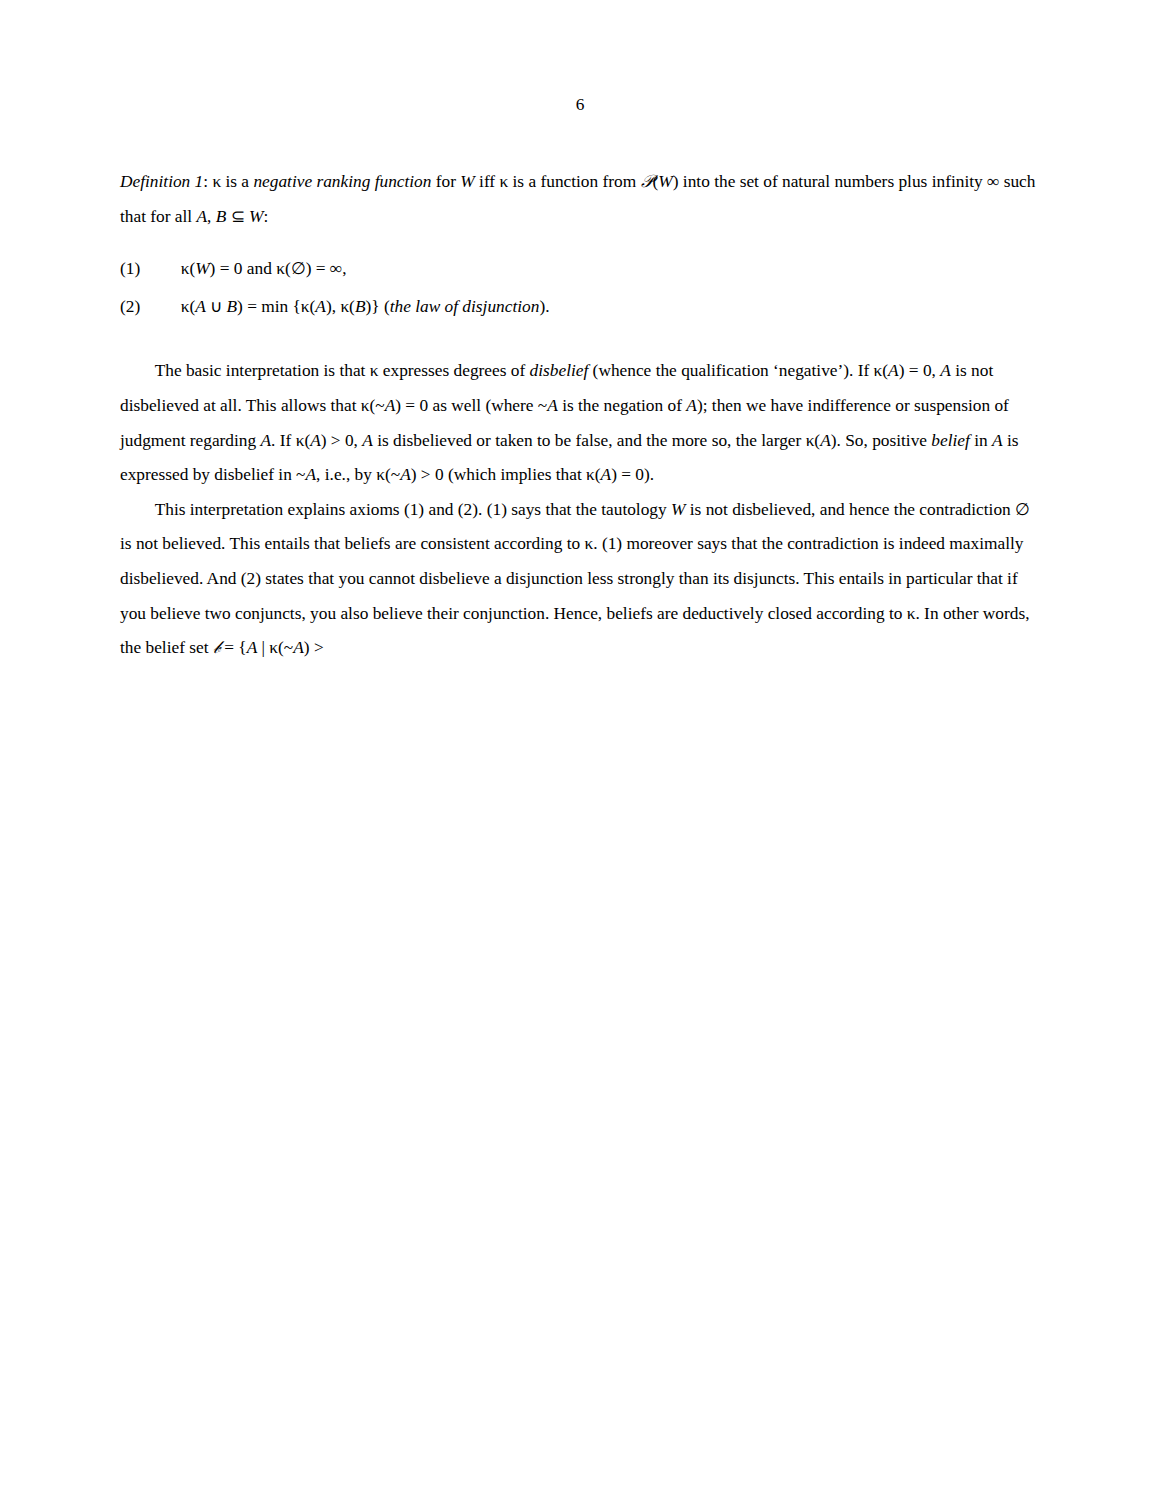6
Definition 1: κ is a negative ranking function for W iff κ is a function from 𝒫(W) into the set of natural numbers plus infinity ∞ such that for all A, B ⊆ W:
(1)
κ(W) = 0 and κ(∅) = ∞,
(2)
κ(A ∪ B) = min {κ(A), κ(B)} (the law of disjunction).
The basic interpretation is that κ expresses degrees of disbelief (whence the qualification ‘negative’). If κ(A) = 0, A is not disbelieved at all. This allows that κ(~A) = 0 as well (where ~A is the negation of A); then we have indifference or suspension of judgment regarding A. If κ(A) > 0, A is disbelieved or taken to be false, and the more so, the larger κ(A). So, positive belief in A is expressed by disbelief in ~A, i.e., by κ(~A) > 0 (which implies that κ(A) = 0).
This interpretation explains axioms (1) and (2). (1) says that the tautology W is not disbelieved, and hence the contradiction ∅ is not believed. This entails that beliefs are consistent according to κ. (1) moreover says that the contradiction is indeed maximally disbelieved. And (2) states that you cannot disbelieve a disjunction less strongly than its disjuncts. This entails in particular that if you believe two conjuncts, you also believe their conjunction. Hence, beliefs are deductively closed according to κ. In other words, the belief set 𝒷 = {A | κ(~A) >